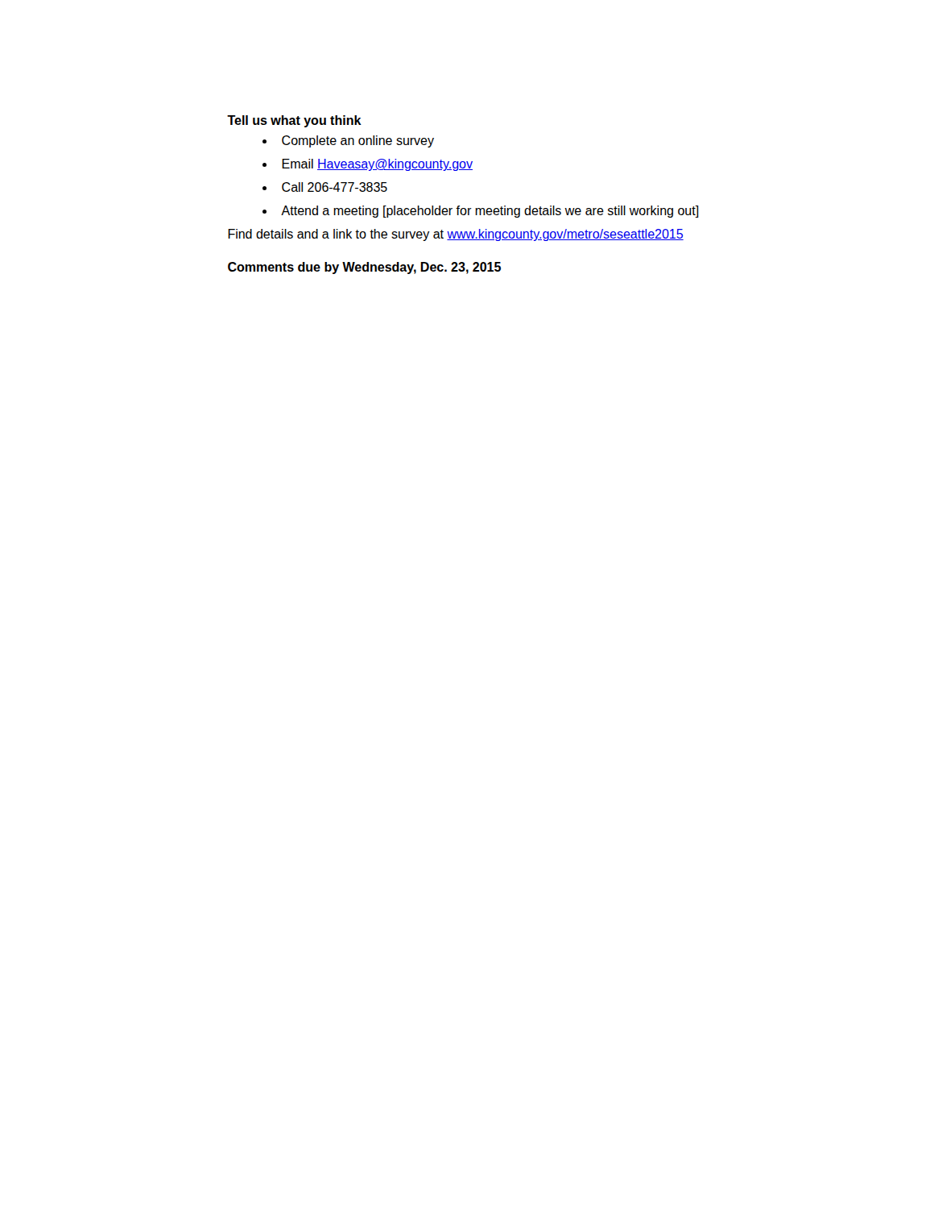Tell us what you think
Complete an online survey
Email Haveasay@kingcounty.gov
Call 206-477-3835
Attend a meeting [placeholder for meeting details we are still working out]
Find details and a link to the survey at www.kingcounty.gov/metro/seseattle2015
Comments due by Wednesday, Dec. 23, 2015